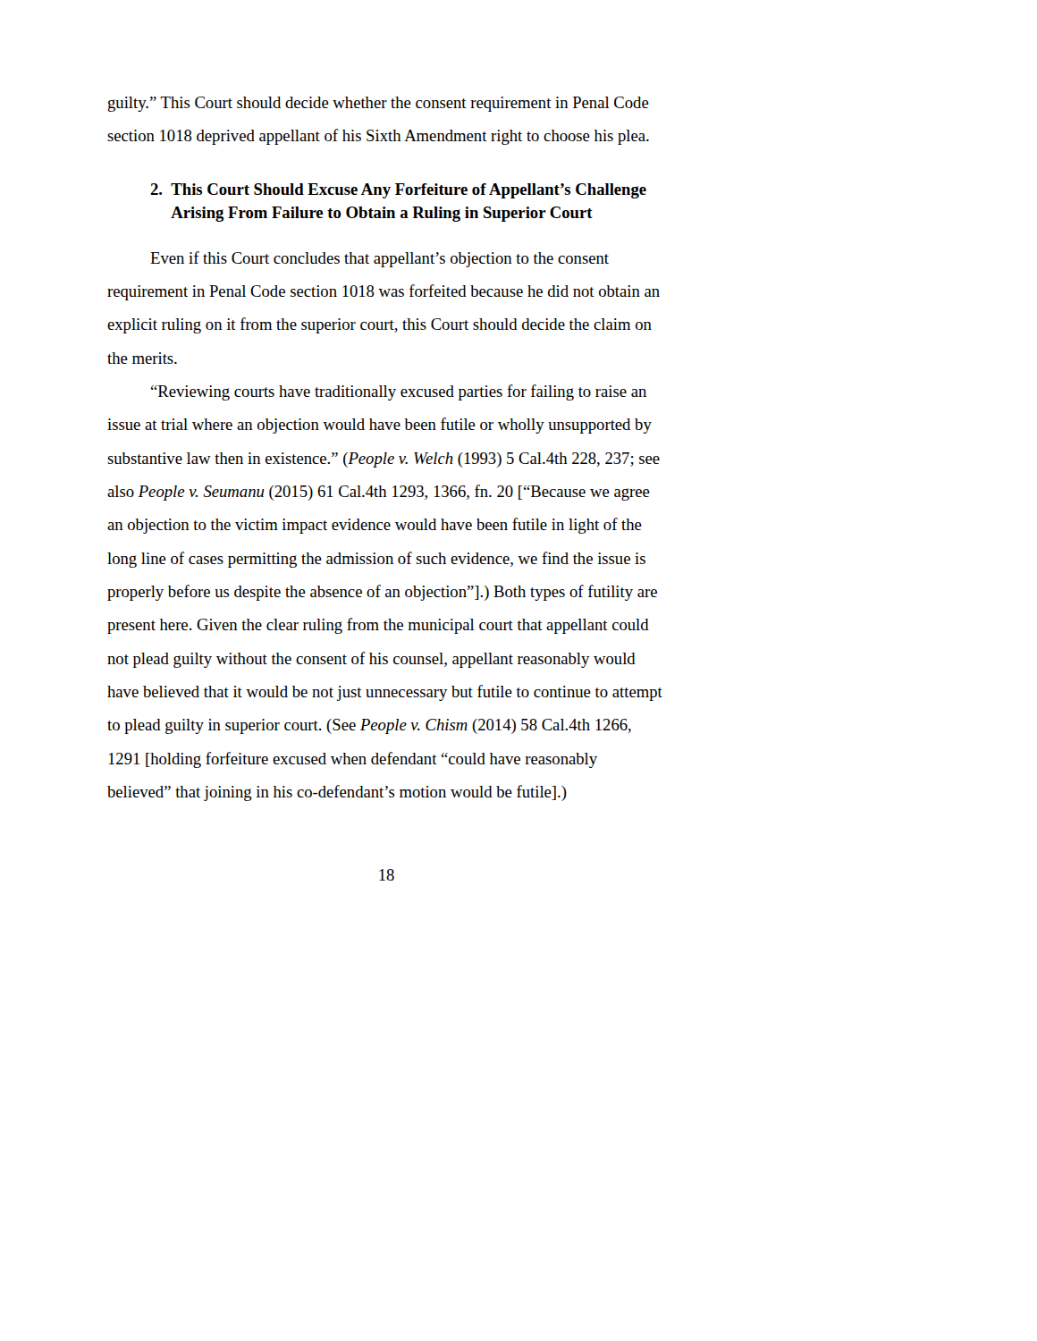guilty.” This Court should decide whether the consent requirement in Penal Code section 1018 deprived appellant of his Sixth Amendment right to choose his plea.
2. This Court Should Excuse Any Forfeiture of Appellant’s Challenge Arising From Failure to Obtain a Ruling in Superior Court
Even if this Court concludes that appellant’s objection to the consent requirement in Penal Code section 1018 was forfeited because he did not obtain an explicit ruling on it from the superior court, this Court should decide the claim on the merits.
“Reviewing courts have traditionally excused parties for failing to raise an issue at trial where an objection would have been futile or wholly unsupported by substantive law then in existence.” (People v. Welch (1993) 5 Cal.4th 228, 237; see also People v. Seumanu (2015) 61 Cal.4th 1293, 1366, fn. 20 [“Because we agree an objection to the victim impact evidence would have been futile in light of the long line of cases permitting the admission of such evidence, we find the issue is properly before us despite the absence of an objection”].) Both types of futility are present here. Given the clear ruling from the municipal court that appellant could not plead guilty without the consent of his counsel, appellant reasonably would have believed that it would be not just unnecessary but futile to continue to attempt to plead guilty in superior court. (See People v. Chism (2014) 58 Cal.4th 1266, 1291 [holding forfeiture excused when defendant “could have reasonably believed” that joining in his co-defendant’s motion would be futile].)
18